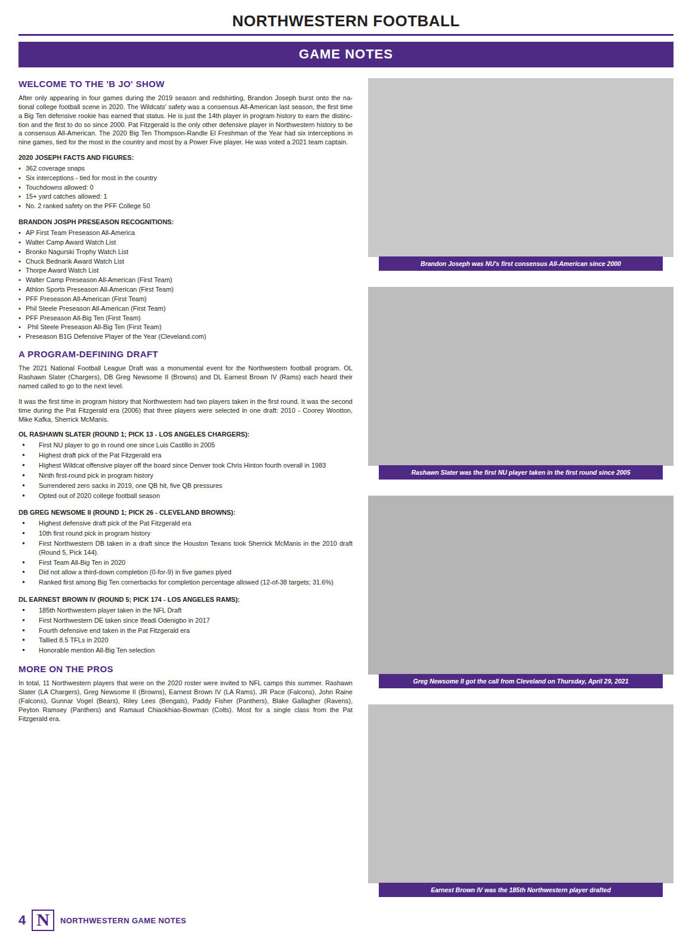Northwestern Football
Game Notes
Welcome to the 'B Jo' Show
After only appearing in four games during the 2019 season and redshirting, Brandon Joseph burst onto the national college football scene in 2020. The Wildcats' safety was a consensus All-American last season, the first time a Big Ten defensive rookie has earned that status. He is just the 14th player in program history to earn the distinction and the first to do so since 2000. Pat Fitzgerald is the only other defensive player in Northwestern history to be a consensus All-American. The 2020 Big Ten Thompson-Randle El Freshman of the Year had six interceptions in nine games, tied for the most in the country and most by a Power Five player. He was voted a 2021 team captain.
2020 JOSEPH FACTS AND FIGURES:
362 coverage snaps
Six interceptions - tied for most in the country
Touchdowns allowed: 0
15+ yard catches allowed: 1
No. 2 ranked safety on the PFF College 50
BRANDON JOSPH PRESEASON RECOGNITIONS:
AP First Team Preseason All-America
Walter Camp Award Watch List
Bronko Nagurski Trophy Watch List
Chuck Bednarik Award Watch List
Thorpe Award Watch List
Walter Camp Preseason All-American (First Team)
Athlon Sports Preseason All-American (First Team)
PFF Preseason All-American (First Team)
Phil Steele Preseason All-American (First Team)
PFF Preseason All-Big Ten (First Team)
Phil Steele Preseason All-Big Ten (First Team)
Preseason B1G Defensive Player of the Year (Cleveland.com)
A Program-Defining Draft
The 2021 National Football League Draft was a monumental event for the Northwestern football program. OL Rashawn Slater (Chargers), DB Greg Newsome II (Browns) and DL Earnest Brown IV (Rams) each heard their named called to go to the next level.
It was the first time in program history that Northwestern had two players taken in the first round. It was the second time during the Pat Fitzgerald era (2006) that three players were selected in one draft: 2010 - Coorey Wootton, Mike Kafka, Sherrick McManis.
OL RASHAWN SLATER (ROUND 1; PICK 13 - LOS ANGELES CHARGERS):
First NU player to go in round one since Luis Castillo in 2005
Highest draft pick of the Pat Fitzgerald era
Highest Wildcat offensive player off the board since Denver took Chris Hinton fourth overall in 1983
Ninth first-round pick in program history
Surrendered zero sacks in 2019, one QB hit, five QB pressures
Opted out of 2020 college football season
DB GREG NEWSOME II (ROUND 1; PICK 26 - CLEVELAND BROWNS):
Highest defensive draft pick of the Pat Fitzgerald era
10th first round pick in program history
First Northwestern DB taken in a draft since the Houston Texans took Sherrick McManis in the 2010 draft (Round 5, Pick 144).
First Team All-Big Ten in 2020
Did not allow a third-down completion (0-for-9) in five games plyed
Ranked first among Big Ten cornerbacks for completion percentage allowed (12-of-38 targets; 31.6%)
DL EARNEST BROWN IV (ROUND 5; PICK 174 - LOS ANGELES RAMS):
185th Northwestern player taken in the NFL Draft
First Northwestern DE taken since Ifeadi Odenigbo in 2017
Fourth defensive end taken in the Pat Fitzgerald era
Tallied 8.5 TFLs in 2020
Honorable mention All-Big Ten selection
More on the Pros
In total, 11 Northwestern players that were on the 2020 roster were invited to NFL camps this summer. Rashawn Slater (LA Chargers), Greg Newsome II (Browns), Earnest Brown IV (LA Rams), JR Pace (Falcons), John Raine (Falcons), Gunnar Vogel (Bears), Riley Lees (Bengals), Paddy Fisher (Panthers), Blake Gallagher (Ravens), Peyton Ramsey (Panthers) and Ramaud Chiaokhiao-Bowman (Colts). Most for a single class from the Pat Fitzgerald era.
Brandon Joseph was NU's first consensus All-American since 2000
Rashawn Slater was the first NU player taken in the first round since 2005
Greg Newsome II got the call from Cleveland on Thursday, April 29, 2021
Earnest Brown IV was the 185th Northwestern player drafted
4 N Northwestern Game Notes